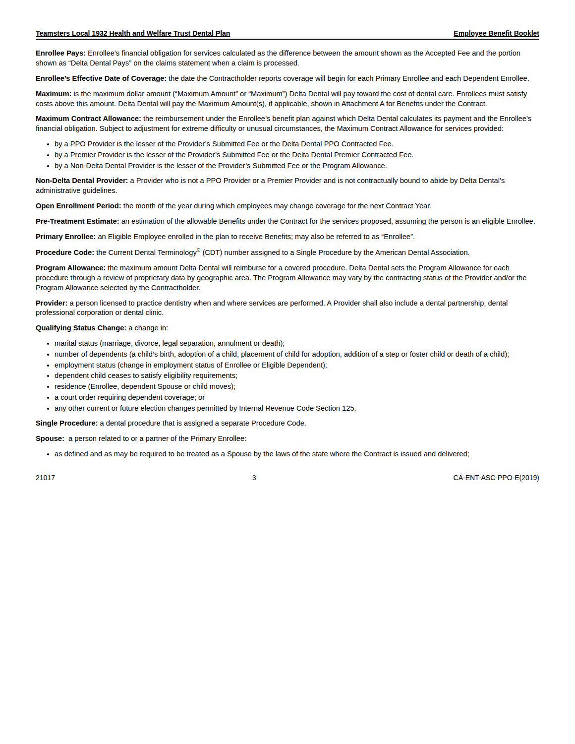Teamsters Local 1932 Health and Welfare Trust Dental Plan Employee Benefit Booklet
Enrollee Pays: Enrollee’s financial obligation for services calculated as the difference between the amount shown as the Accepted Fee and the portion shown as “Delta Dental Pays” on the claims statement when a claim is processed.
Enrollee’s Effective Date of Coverage: the date the Contractholder reports coverage will begin for each Primary Enrollee and each Dependent Enrollee.
Maximum: is the maximum dollar amount (“Maximum Amount” or “Maximum”) Delta Dental will pay toward the cost of dental care. Enrollees must satisfy costs above this amount. Delta Dental will pay the Maximum Amount(s), if applicable, shown in Attachment A for Benefits under the Contract.
Maximum Contract Allowance: the reimbursement under the Enrollee’s benefit plan against which Delta Dental calculates its payment and the Enrollee’s financial obligation. Subject to adjustment for extreme difficulty or unusual circumstances, the Maximum Contract Allowance for services provided:
by a PPO Provider is the lesser of the Provider’s Submitted Fee or the Delta Dental PPO Contracted Fee.
by a Premier Provider is the lesser of the Provider’s Submitted Fee or the Delta Dental Premier Contracted Fee.
by a Non-Delta Dental Provider is the lesser of the Provider’s Submitted Fee or the Program Allowance.
Non-Delta Dental Provider: a Provider who is not a PPO Provider or a Premier Provider and is not contractually bound to abide by Delta Dental’s administrative guidelines.
Open Enrollment Period: the month of the year during which employees may change coverage for the next Contract Year.
Pre-Treatment Estimate: an estimation of the allowable Benefits under the Contract for the services proposed, assuming the person is an eligible Enrollee.
Primary Enrollee: an Eligible Employee enrolled in the plan to receive Benefits; may also be referred to as “Enrollee”.
Procedure Code: the Current Dental Terminology© (CDT) number assigned to a Single Procedure by the American Dental Association.
Program Allowance: the maximum amount Delta Dental will reimburse for a covered procedure. Delta Dental sets the Program Allowance for each procedure through a review of proprietary data by geographic area. The Program Allowance may vary by the contracting status of the Provider and/or the Program Allowance selected by the Contractholder.
Provider: a person licensed to practice dentistry when and where services are performed. A Provider shall also include a dental partnership, dental professional corporation or dental clinic.
Qualifying Status Change: a change in:
marital status (marriage, divorce, legal separation, annulment or death);
number of dependents (a child’s birth, adoption of a child, placement of child for adoption, addition of a step or foster child or death of a child);
employment status (change in employment status of Enrollee or Eligible Dependent);
dependent child ceases to satisfy eligibility requirements;
residence (Enrollee, dependent Spouse or child moves);
a court order requiring dependent coverage; or
any other current or future election changes permitted by Internal Revenue Code Section 125.
Single Procedure: a dental procedure that is assigned a separate Procedure Code.
Spouse: a person related to or a partner of the Primary Enrollee:
as defined and as may be required to be treated as a Spouse by the laws of the state where the Contract is issued and delivered;
21017 CA-ENT-ASC-PPO-E(2019)
3